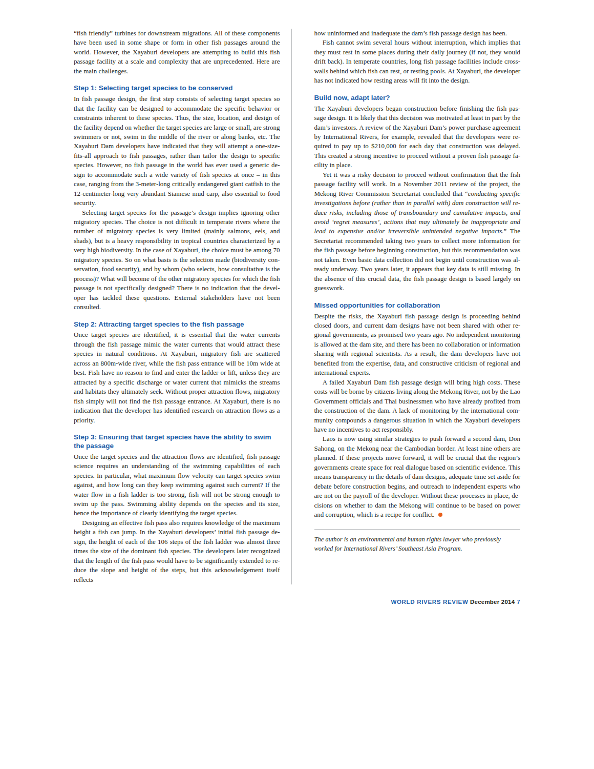“fish friendly” turbines for downstream migrations. All of these components have been used in some shape or form in other fish passages around the world. However, the Xayaburi developers are attempting to build this fish passage facility at a scale and complexity that are unprecedented. Here are the main challenges.
Step 1: Selecting target species to be conserved
In fish passage design, the first step consists of selecting target species so that the facility can be designed to accommodate the specific behavior or constraints inherent to these species. Thus, the size, location, and design of the facility depend on whether the target species are large or small, are strong swimmers or not, swim in the middle of the river or along banks, etc. The Xayaburi Dam developers have indicated that they will attempt a one-size-fits-all approach to fish passages, rather than tailor the design to specific species. However, no fish passage in the world has ever used a generic design to accommodate such a wide variety of fish species at once – in this case, ranging from the 3-meter-long critically endangered giant catfish to the 12-centimeter-long very abundant Siamese mud carp, also essential to food security.
Selecting target species for the passage’s design implies ignoring other migratory species. The choice is not difficult in temperate rivers where the number of migratory species is very limited (mainly salmons, eels, and shads), but is a heavy responsibility in tropical countries characterized by a very high biodiversity. In the case of Xayaburi, the choice must be among 70 migratory species. So on what basis is the selection made (biodiversity conservation, food security), and by whom (who selects, how consultative is the process)? What will become of the other migratory species for which the fish passage is not specifically designed? There is no indication that the developer has tackled these questions. External stakeholders have not been consulted.
Step 2: Attracting target species to the fish passage
Once target species are identified, it is essential that the water currents through the fish passage mimic the water currents that would attract these species in natural conditions. At Xayaburi, migratory fish are scattered across an 800m-wide river, while the fish pass entrance will be 10m wide at best. Fish have no reason to find and enter the ladder or lift, unless they are attracted by a specific discharge or water current that mimicks the streams and habitats they ultimately seek. Without proper attraction flows, migratory fish simply will not find the fish passage entrance. At Xayaburi, there is no indication that the developer has identified research on attraction flows as a priority.
Step 3: Ensuring that target species have the ability to swim the passage
Once the target species and the attraction flows are identified, fish passage science requires an understanding of the swimming capabilities of each species. In particular, what maximum flow velocity can target species swim against, and how long can they keep swimming against such current? If the water flow in a fish ladder is too strong, fish will not be strong enough to swim up the pass. Swimming ability depends on the species and its size, hence the importance of clearly identifying the target species.
Designing an effective fish pass also requires knowledge of the maximum height a fish can jump. In the Xayaburi developers’ initial fish passage design, the height of each of the 106 steps of the fish ladder was almost three times the size of the dominant fish species. The developers later recognized that the length of the fish pass would have to be significantly extended to reduce the slope and height of the steps, but this acknowledgement itself reflects
how uninformed and inadequate the dam’s fish passage design has been.
Fish cannot swim several hours without interruption, which implies that they must rest in some places during their daily journey (if not, they would drift back). In temperate countries, long fish passage facilities include cross-walls behind which fish can rest, or resting pools. At Xayaburi, the developer has not indicated how resting areas will fit into the design.
Build now, adapt later?
The Xayaburi developers began construction before finishing the fish passage design. It is likely that this decision was motivated at least in part by the dam’s investors. A review of the Xayaburi Dam’s power purchase agreement by International Rivers, for example, revealed that the developers were required to pay up to $210,000 for each day that construction was delayed. This created a strong incentive to proceed without a proven fish passage facility in place.
Yet it was a risky decision to proceed without confirmation that the fish passage facility will work. In a November 2011 review of the project, the Mekong River Commission Secretariat concluded that “conducting specific investigations before (rather than in parallel with) dam construction will reduce risks, including those of transboundary and cumulative impacts, and avoid ‘regret measures’, actions that may ultimately be inappropriate and lead to expensive and/or irreversible unintended negative impacts.” The Secretariat recommended taking two years to collect more information for the fish passage before beginning construction, but this recommendation was not taken. Even basic data collection did not begin until construction was already underway. Two years later, it appears that key data is still missing. In the absence of this crucial data, the fish passage design is based largely on guesswork.
Missed opportunities for collaboration
Despite the risks, the Xayaburi fish passage design is proceeding behind closed doors, and current dam designs have not been shared with other regional governments, as promised two years ago. No independent monitoring is allowed at the dam site, and there has been no collaboration or information sharing with regional scientists. As a result, the dam developers have not benefited from the expertise, data, and constructive criticism of regional and international experts.
A failed Xayaburi Dam fish passage design will bring high costs. These costs will be borne by citizens living along the Mekong River, not by the Lao Government officials and Thai businessmen who have already profited from the construction of the dam. A lack of monitoring by the international community compounds a dangerous situation in which the Xayaburi developers have no incentives to act responsibly.
Laos is now using similar strategies to push forward a second dam, Don Sahong, on the Mekong near the Cambodian border. At least nine others are planned. If these projects move forward, it will be crucial that the region’s governments create space for real dialogue based on scientific evidence. This means transparency in the details of dam designs, adequate time set aside for debate before construction begins, and outreach to independent experts who are not on the payroll of the developer. Without these processes in place, decisions on whether to dam the Mekong will continue to be based on power and corruption, which is a recipe for conflict.
The author is an environmental and human rights lawyer who previously worked for International Rivers’ Southeast Asia Program.
WORLD RIVERS REVIEW December 20147